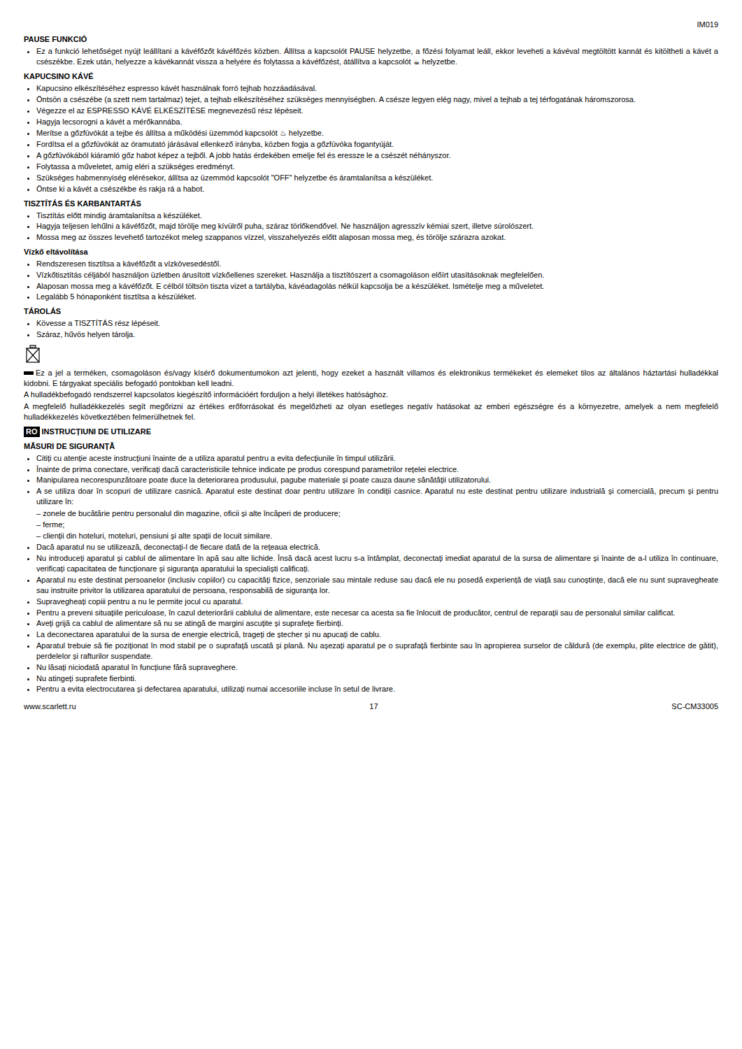IM019
Pause funkció
Ez a funkció lehetőséget nyújt leállítani a kávéfőzőt kávéfőzés közben. Állítsa a kapcsolót PAUSE helyzetbe, a főzési folyamat leáll, ekkor leveheti a kávéval megtöltött kannát és kitöltheti a kávét a csészékbe. Ezek után, helyezze a kávékannát vissza a helyére és folytassa a kávéfőzést, átállítva a kapcsolót ☕ helyzetbe.
Kapucsino kávé
Kapucsino elkészítéséhez espresso kávét használnak forró tejhab hozzáadásával.
Öntsön a csészébe (a szett nem tartalmaz) tejet, a tejhab elkészítéséhez szükséges mennyiségben. A csésze legyen elég nagy, mivel a tejhab a tej térfogatának háromszorosa.
Végezze el az ESPRESSO KÁVÉ ELKÉSZÍTÉSE megnevezésű rész lépéseit.
Hagyja lecsorogni a kávét a mérőkannába.
Merítse a gőzfúvókát a tejbe és állítsa a működési üzemmód kapcsolót ♨ helyzetbe.
Fordítsa el a gőzfúvókát az óramutató járásával ellenkező irányba, közben fogja a gőzfúvóka fogantyúját.
A gőzfúvókából kiáramló gőz habot képez a tejből. A jobb hatás érdekében emelje fel és eressze le a csészét néhányszor.
Folytassa a műveletet, amíg eléri a szükséges eredményt.
Szükséges habmennyiség elérésekor, állítsa az üzemmód kapcsolót "OFF" helyzetbe és áramtalanítsa a készüléket.
Öntse ki a kávét a csészékbe és rakja rá a habot.
Tisztítás és karbantartás
Tisztítás előtt mindig áramtalanítsa a készüléket.
Hagyja teljesen lehűlni a kávéfőzőt, majd törölje meg kívülről puha, száraz törlőkendővel. Ne használjon agresszív kémiai szert, illetve súrolószert.
Mossa meg az összes levehető tartozékot meleg szappanos vízzel, visszahelyezés előtt alaposan mossa meg, és törölje szárazra azokat.
Vízkő eltávolítása
Rendszeresen tisztítsa a kávéfőzőt a vízkövesedéstől.
Vízkőtisztítás céljából használjon üzletben árusított vízkőellenes szereket. Használja a tisztítószert a csomagoláson előírt utasításoknak megfelelően.
Alaposan mossa meg a kávéfőzőt. E célból töltsön tiszta vizet a tartályba, kávéadagolás nélkül kapcsolja be a készüléket. Ismételje meg a műveletet.
Legalább 5 hónaponként tisztítsa a készüléket.
Tárolás
Kövesse a TISZTÍTÁS rész lépéseit.
Száraz, hűvös helyen tárolja.
Ez a jel a terméken, csomagoláson és/vagy kísérő dokumentumokon azt jelenti, hogy ezeket a használt villamos és elektronikus termékeket és elemeket tilos az általános háztartási hulladékkal kidobni. E tárgyakat speciális befogadó pontokban kell leadni.
A hulladékbefogadó rendszerrel kapcsolatos kiegészítő információért forduljon a helyi illetékes hatósághoz.
A megfelelő hulladékkezelés segít megőrizni az értékes erőforrásokat és megelőzheti az olyan esetleges negatív hatásokat az emberi egészségre és a környezetre, amelyek a nem megfelelő hulladékkezelés következtében felmerülhetnek fel.
RO INSTRUCȚIUNI DE UTILIZARE
MĂSURI DE SIGURANȚĂ
Citiți cu atenție aceste instrucțiuni înainte de a utiliza aparatul pentru a evita defecțiunile în timpul utilizării.
Înainte de prima conectare, verificați dacă caracteristicile tehnice indicate pe produs corespund parametrilor rețelei electrice.
Manipularea necorespunzătoare poate duce la deteriorarea produsului, pagube materiale și poate cauza daune sănătății utilizatorului.
A se utiliza doar în scopuri de utilizare casnică. Aparatul este destinat doar pentru utilizare în condiții casnice. Aparatul nu este destinat pentru utilizare industrială și comercială, precum și pentru utilizare în:
zonele de bucătărie pentru personalul din magazine, oficii și alte încăperi de producere;
ferme;
clienții din hoteluri, moteluri, pensiuni și alte spații de locuit similare.
Dacă aparatul nu se utilizează, deconectați-l de fiecare dată de la rețeaua electrică.
Nu introduceți aparatul și cablul de alimentare în apă sau alte lichide. Însă dacă acest lucru s-a întâmplat, deconectați imediat aparatul de la sursa de alimentare și înainte de a-l utiliza în continuare, verificați capacitatea de funcționare și siguranța aparatului la specialiști calificați.
Aparatul nu este destinat persoanelor (inclusiv copiilor) cu capacități fizice, senzoriale sau mintale reduse sau dacă ele nu posedă experiență de viață sau cunoștințe, dacă ele nu sunt supravegheate sau instruite privitor la utilizarea aparatului de persoana, responsabilă de siguranța lor.
Supravegheați copiii pentru a nu le permite jocul cu aparatul.
Pentru a preveni situațiile periculoase, în cazul deteriorării cablului de alimentare, este necesar ca acesta sa fie înlocuit de producător, centrul de reparații sau de personalul similar calificat.
Aveți grijă ca cablul de alimentare să nu se atingă de margini ascuțite și suprafețe fierbinți.
La deconectarea aparatului de la sursa de energie electrică, trageți de ștecher și nu apucați de cablu.
Aparatul trebuie să fie poziționat în mod stabil pe o suprafață uscată și plană. Nu așezați aparatul pe o suprafață fierbinte sau în apropierea surselor de căldură (de exemplu, plite electrice de gătit), perdelelor și rafturilor suspendate.
Nu lăsați niciodată aparatul în funcțiune fără supraveghere.
Nu atingeți suprafete fierbinti.
Pentru a evita electrocutarea și defectarea aparatului, utilizați numai accesoriile incluse în setul de livrare.
www.scarlett.ru 17 SC-CM33005